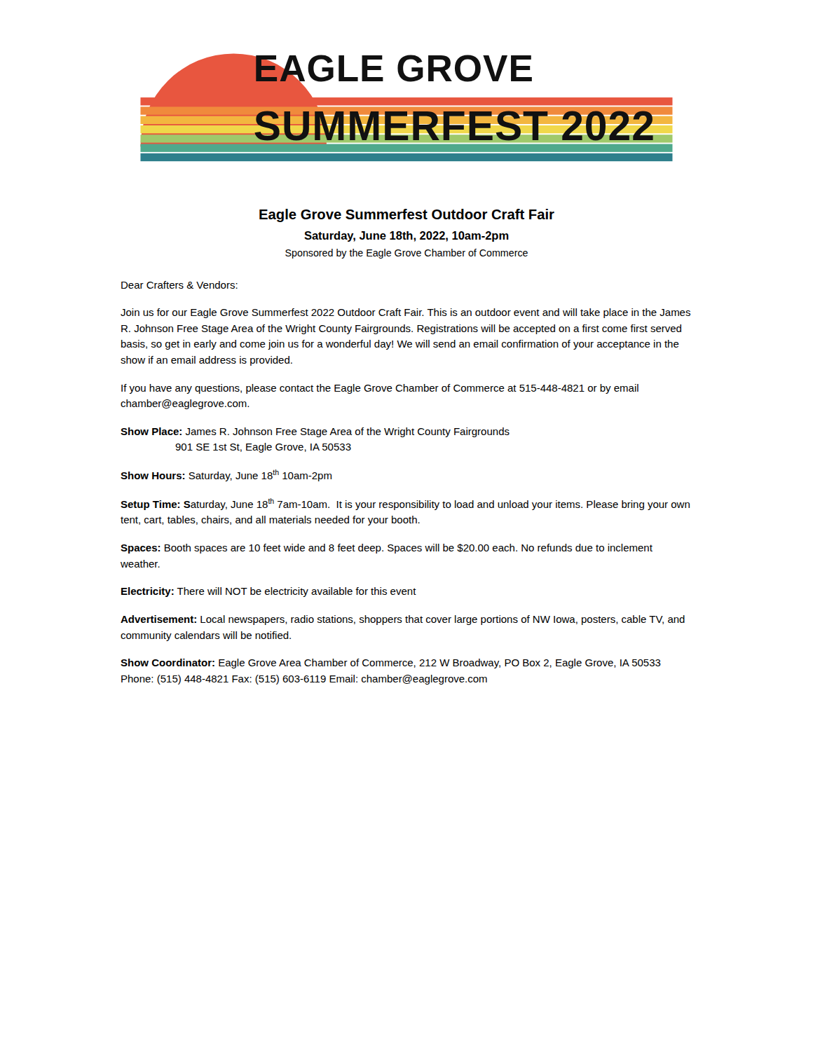EAGLE GROVE SUMMERFEST 2022
Eagle Grove Summerfest Outdoor Craft Fair
Saturday, June 18th, 2022, 10am-2pm
Sponsored by the Eagle Grove Chamber of Commerce
Dear Crafters & Vendors:
Join us for our Eagle Grove Summerfest 2022 Outdoor Craft Fair. This is an outdoor event and will take place in the James R. Johnson Free Stage Area of the Wright County Fairgrounds. Registrations will be accepted on a first come first served basis, so get in early and come join us for a wonderful day! We will send an email confirmation of your acceptance in the show if an email address is provided.
If you have any questions, please contact the Eagle Grove Chamber of Commerce at 515-448-4821 or by email chamber@eaglegrove.com.
Show Place: James R. Johnson Free Stage Area of the Wright County Fairgrounds 901 SE 1st St, Eagle Grove, IA 50533
Show Hours: Saturday, June 18th 10am-2pm
Setup Time: Saturday, June 18th 7am-10am. It is your responsibility to load and unload your items. Please bring your own tent, cart, tables, chairs, and all materials needed for your booth.
Spaces: Booth spaces are 10 feet wide and 8 feet deep. Spaces will be $20.00 each. No refunds due to inclement weather.
Electricity: There will NOT be electricity available for this event
Advertisement: Local newspapers, radio stations, shoppers that cover large portions of NW Iowa, posters, cable TV, and community calendars will be notified.
Show Coordinator: Eagle Grove Area Chamber of Commerce, 212 W Broadway, PO Box 2, Eagle Grove, IA 50533 Phone: (515) 448-4821 Fax: (515) 603-6119 Email: chamber@eaglegrove.com